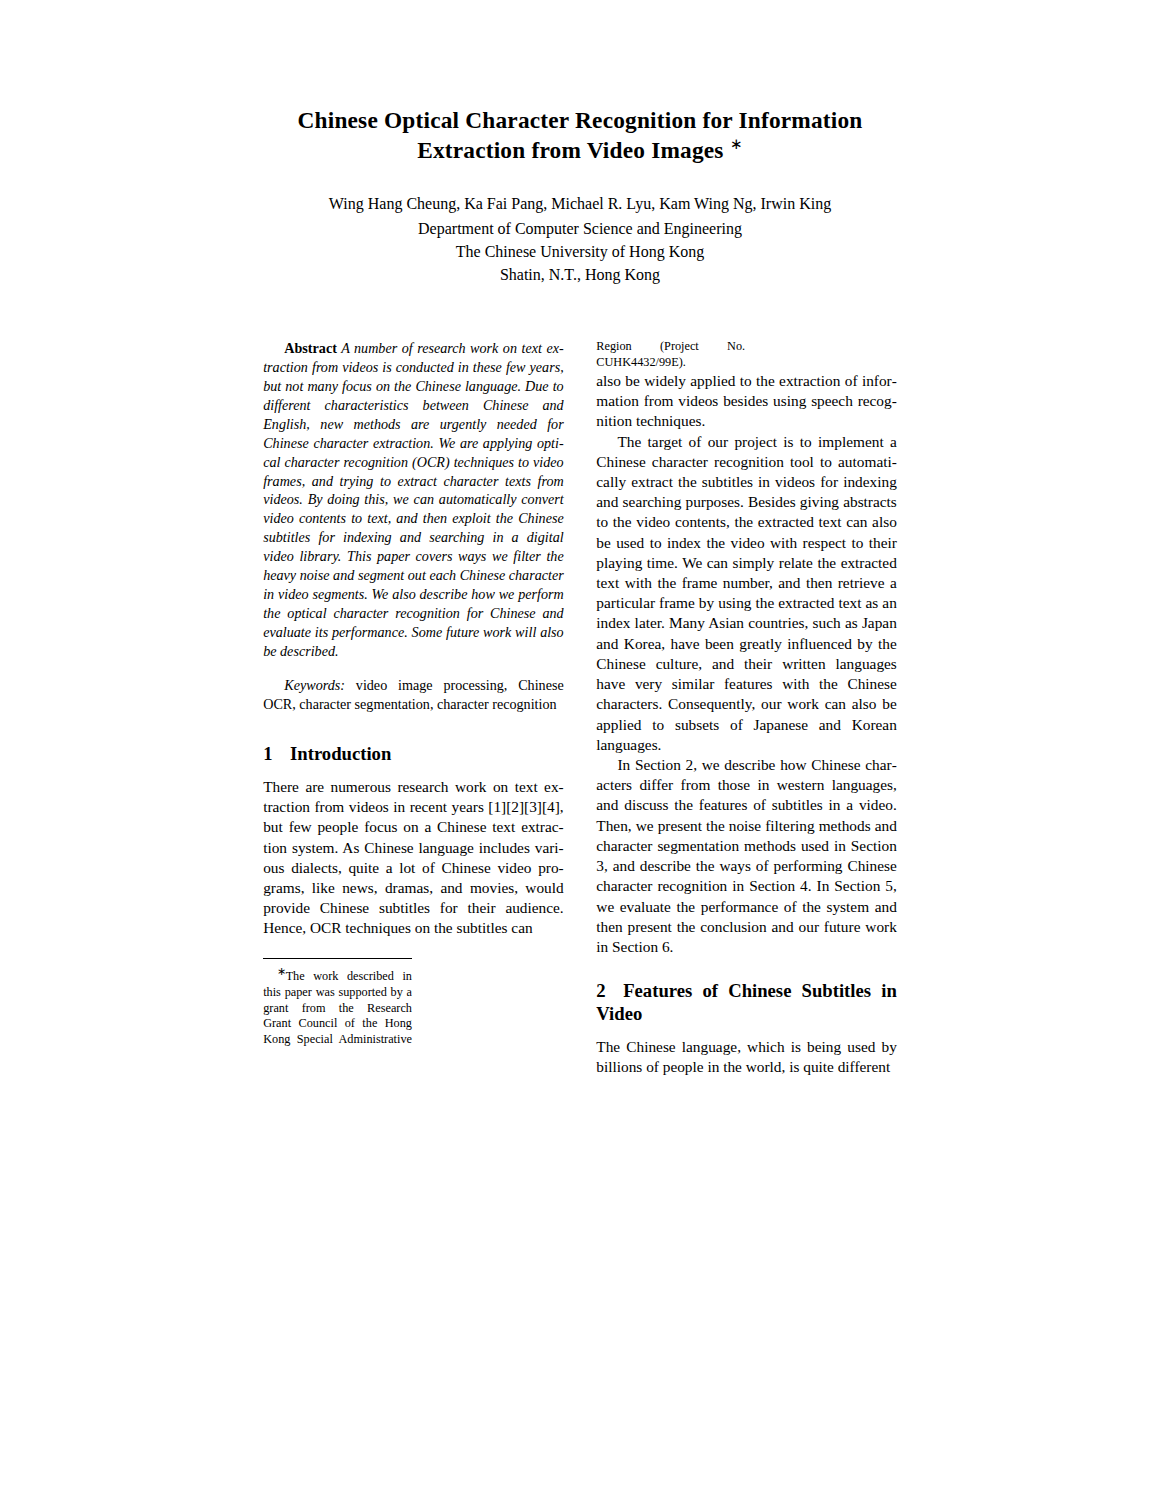Chinese Optical Character Recognition for Information
Extraction from Video Images ∗
Wing Hang Cheung, Ka Fai Pang, Michael R. Lyu, Kam Wing Ng, Irwin King
Department of Computer Science and Engineering
The Chinese University of Hong Kong
Shatin, N.T., Hong Kong
Abstract A number of research work on text extraction from videos is conducted in these few years, but not many focus on the Chinese language. Due to different characteristics between Chinese and English, new methods are urgently needed for Chinese character extraction. We are applying optical character recognition (OCR) techniques to video frames, and trying to extract character texts from videos. By doing this, we can automatically convert video contents to text, and then exploit the Chinese subtitles for indexing and searching in a digital video library. This paper covers ways we filter the heavy noise and segment out each Chinese character in video segments. We also describe how we perform the optical character recognition for Chinese and evaluate its performance. Some future work will also be described.
Keywords: video image processing, Chinese OCR, character segmentation, character recognition
1 Introduction
There are numerous research work on text extraction from videos in recent years [1][2][3][4], but few people focus on a Chinese text extraction system. As Chinese language includes various dialects, quite a lot of Chinese video programs, like news, dramas, and movies, would provide Chinese subtitles for their audience. Hence, OCR techniques on the subtitles can
∗The work described in this paper was supported by a grant from the Research Grant Council of the Hong Kong Special Administrative Region (Project No. CUHK4432/99E).
also be widely applied to the extraction of information from videos besides using speech recognition techniques.
The target of our project is to implement a Chinese character recognition tool to automatically extract the subtitles in videos for indexing and searching purposes. Besides giving abstracts to the video contents, the extracted text can also be used to index the video with respect to their playing time. We can simply relate the extracted text with the frame number, and then retrieve a particular frame by using the extracted text as an index later. Many Asian countries, such as Japan and Korea, have been greatly influenced by the Chinese culture, and their written languages have very similar features with the Chinese characters. Consequently, our work can also be applied to subsets of Japanese and Korean languages.
In Section 2, we describe how Chinese characters differ from those in western languages, and discuss the features of subtitles in a video. Then, we present the noise filtering methods and character segmentation methods used in Section 3, and describe the ways of performing Chinese character recognition in Section 4. In Section 5, we evaluate the performance of the system and then present the conclusion and our future work in Section 6.
2 Features of Chinese Subtitles in Video
The Chinese language, which is being used by billions of people in the world, is quite different